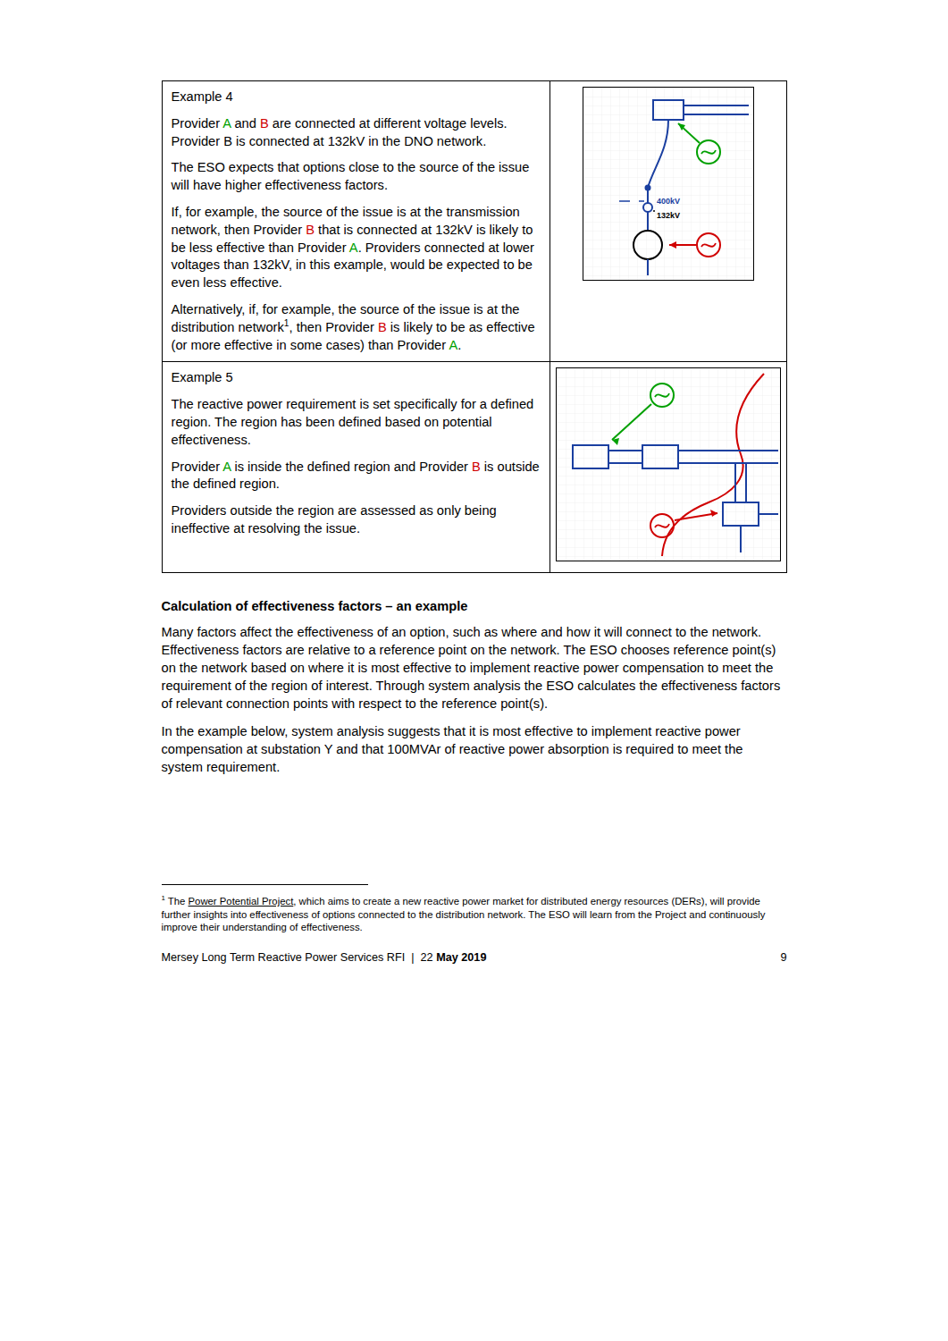| Example 4 Provider A and B are connected at different voltage levels. Provider B is connected at 132kV in the DNO network. The ESO expects that options close to the source of the issue will have higher effectiveness factors. If, for example, the source of the issue is at the transmission network, then Provider B that is connected at 132kV is likely to be less effective than Provider A . Providers connected at lower voltages than 132kV, in this example, would be expected to be even less effective. Alternatively, if, for example, the source of the issue is at the distribution network 1 , then Provider B is likely to be as effective (or more effective in some cases) than Provider A . | 400kV 132kV |
| Example 5 The reactive power requirement is set specifically for a defined region. The region has been defined based on potential effectiveness. Provider A is inside the defined region and Provider B is outside the defined region. Providers outside the region are assessed as only being ineffective at resolving the issue. | |
Calculation of effectiveness factors – an example
Many factors affect the effectiveness of an option, such as where and how it will connect to the network. Effectiveness factors are relative to a reference point on the network. The ESO chooses reference point(s) on the network based on where it is most effective to implement reactive power compensation to meet the requirement of the region of interest. Through system analysis the ESO calculates the effectiveness factors of relevant connection points with respect to the reference point(s).
In the example below, system analysis suggests that it is most effective to implement reactive power compensation at substation Y and that 100MVAr of reactive power absorption is required to meet the system requirement.
1 The Power Potential Project, which aims to create a new reactive power market for distributed energy resources (DERs), will provide further insights into effectiveness of options connected to the distribution network. The ESO will learn from the Project and continuously improve their understanding of effectiveness.
Mersey Long Term Reactive Power Services RFI | 22 May 2019
9